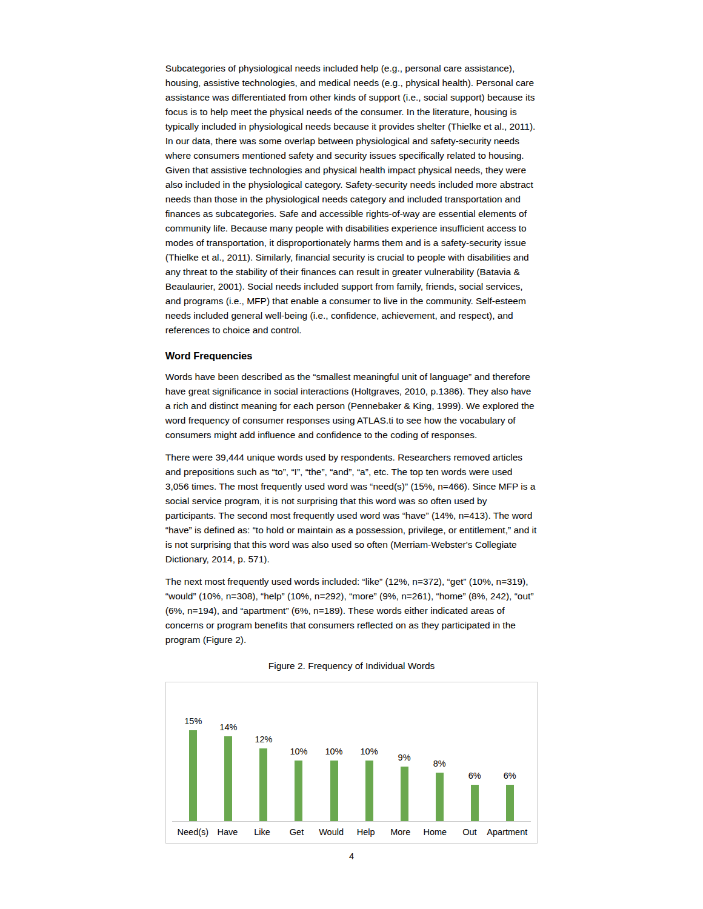Subcategories of physiological needs included help (e.g., personal care assistance), housing, assistive technologies, and medical needs (e.g., physical health). Personal care assistance was differentiated from other kinds of support (i.e., social support) because its focus is to help meet the physical needs of the consumer. In the literature, housing is typically included in physiological needs because it provides shelter (Thielke et al., 2011). In our data, there was some overlap between physiological and safety-security needs where consumers mentioned safety and security issues specifically related to housing. Given that assistive technologies and physical health impact physical needs, they were also included in the physiological category. Safety-security needs included more abstract needs than those in the physiological needs category and included transportation and finances as subcategories. Safe and accessible rights-of-way are essential elements of community life. Because many people with disabilities experience insufficient access to modes of transportation, it disproportionately harms them and is a safety-security issue (Thielke et al., 2011). Similarly, financial security is crucial to people with disabilities and any threat to the stability of their finances can result in greater vulnerability (Batavia & Beaulaurier, 2001). Social needs included support from family, friends, social services, and programs (i.e., MFP) that enable a consumer to live in the community. Self-esteem needs included general well-being (i.e., confidence, achievement, and respect), and references to choice and control.
Word Frequencies
Words have been described as the “smallest meaningful unit of language” and therefore have great significance in social interactions (Holtgraves, 2010, p.1386). They also have a rich and distinct meaning for each person (Pennebaker & King, 1999). We explored the word frequency of consumer responses using ATLAS.ti to see how the vocabulary of consumers might add influence and confidence to the coding of responses.
There were 39,444 unique words used by respondents. Researchers removed articles and prepositions such as “to”, “I”, “the”, “and”, “a”, etc. The top ten words were used 3,056 times. The most frequently used word was “need(s)” (15%, n=466). Since MFP is a social service program, it is not surprising that this word was so often used by participants. The second most frequently used word was “have” (14%, n=413). The word “have” is defined as: “to hold or maintain as a possession, privilege, or entitlement,” and it is not surprising that this word was also used so often (Merriam-Webster's Collegiate Dictionary, 2014, p. 571).
The next most frequently used words included: “like” (12%, n=372), “get” (10%, n=319), “would” (10%, n=308), “help” (10%, n=292), “more” (9%, n=261), “home” (8%, 242), “out” (6%, n=194), and “apartment” (6%, n=189). These words either indicated areas of concerns or program benefits that consumers reflected on as they participated in the program (Figure 2).
Figure 2. Frequency of Individual Words
15%
14%
12%
10%
10%
10%
9%
8%
6%
6%
Need(s) Have Like Get Would Help More Home Out Apartment
4